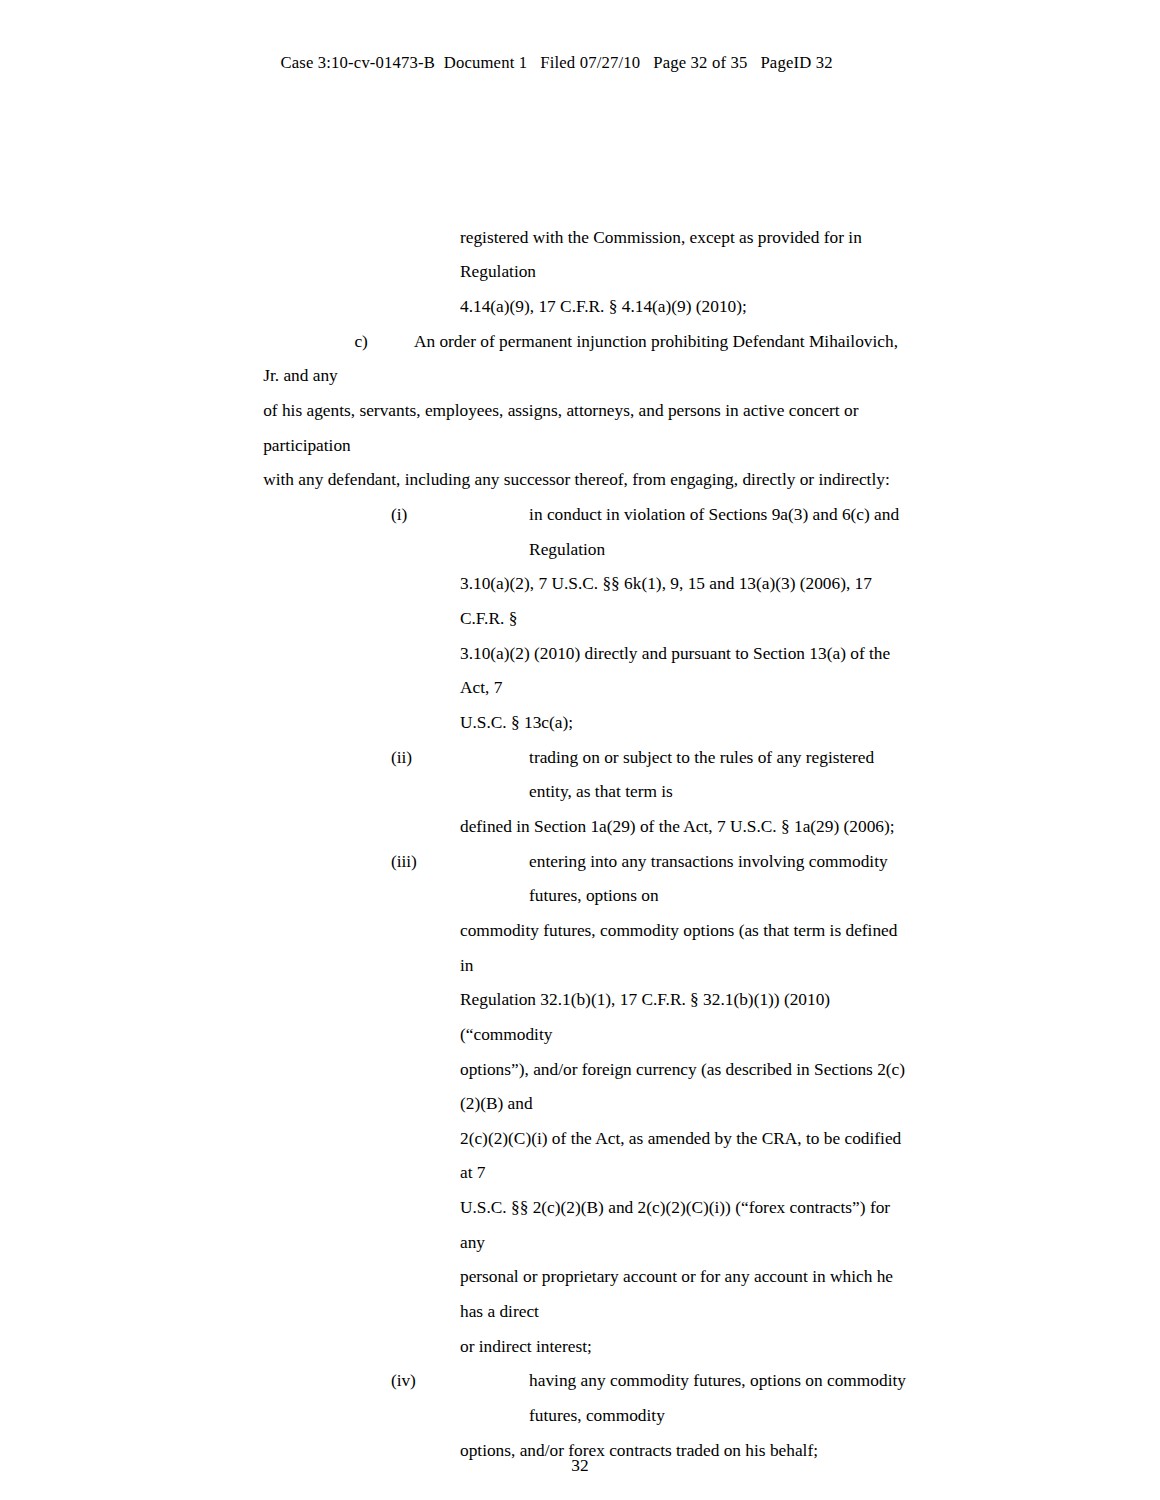Case 3:10-cv-01473-B Document 1 Filed 07/27/10 Page 32 of 35 PageID 32
registered with the Commission, except as provided for in Regulation
4.14(a)(9), 17 C.F.R. § 4.14(a)(9) (2010);
c) An order of permanent injunction prohibiting Defendant Mihailovich, Jr. and any
of his agents, servants, employees, assigns, attorneys, and persons in active concert or participation
with any defendant, including any successor thereof, from engaging, directly or indirectly:
(i) in conduct in violation of Sections 9a(3) and 6(c) and Regulation
3.10(a)(2), 7 U.S.C. §§ 6k(1), 9, 15 and 13(a)(3) (2006), 17 C.F.R. §
3.10(a)(2) (2010) directly and pursuant to Section 13(a) of the Act, 7
U.S.C. § 13c(a);
(ii) trading on or subject to the rules of any registered entity, as that term is
defined in Section 1a(29) of the Act, 7 U.S.C. § 1a(29) (2006);
(iii) entering into any transactions involving commodity futures, options on
commodity futures, commodity options (as that term is defined in
Regulation 32.1(b)(1), 17 C.F.R. § 32.1(b)(1)) (2010) (“commodity
options”), and/or foreign currency (as described in Sections 2(c)(2)(B) and
2(c)(2)(C)(i) of the Act, as amended by the CRA, to be codified at 7
U.S.C. §§ 2(c)(2)(B) and 2(c)(2)(C)(i)) (“forex contracts”) for any
personal or proprietary account or for any account in which he has a direct
or indirect interest;
(iv) having any commodity futures, options on commodity futures, commodity
options, and/or forex contracts traded on his behalf;
32